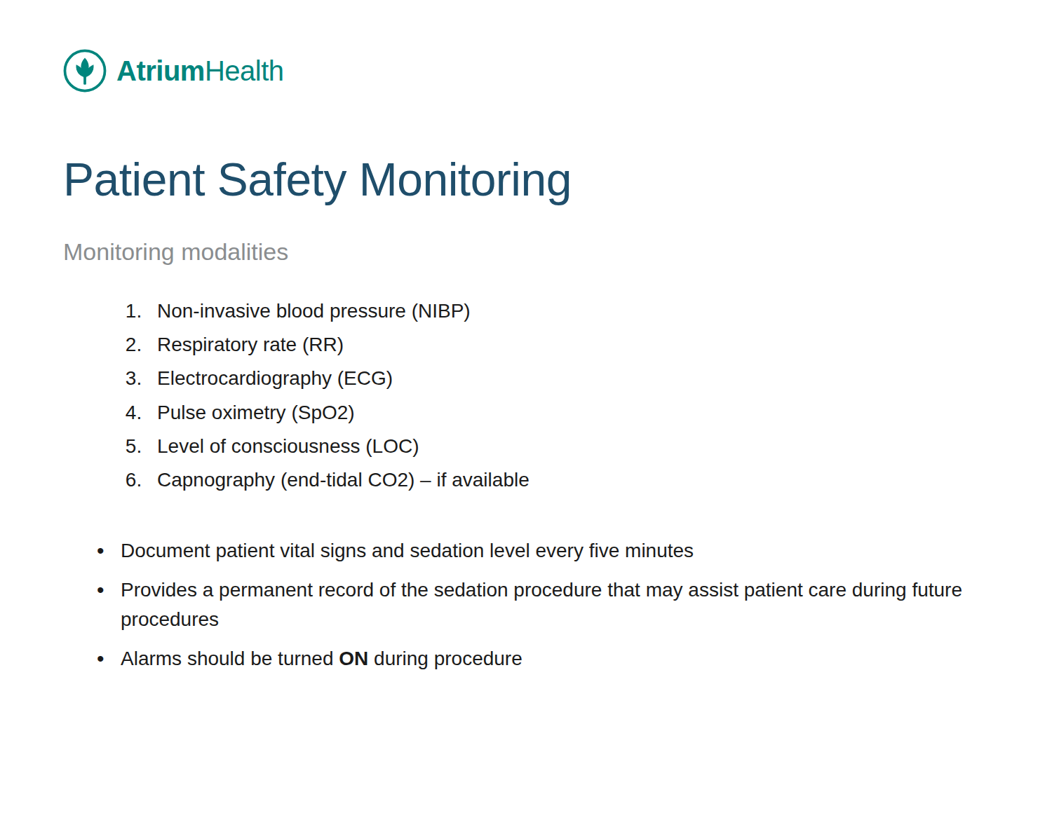Atrium Health
Patient Safety Monitoring
Monitoring modalities
Non-invasive blood pressure (NIBP)
Respiratory rate (RR)
Electrocardiography (ECG)
Pulse oximetry (SpO2)
Level of consciousness (LOC)
Capnography (end-tidal CO2) – if available
Document patient vital signs and sedation level every five minutes
Provides a permanent record of the sedation procedure that may assist patient care during future procedures
Alarms should be turned ON during procedure